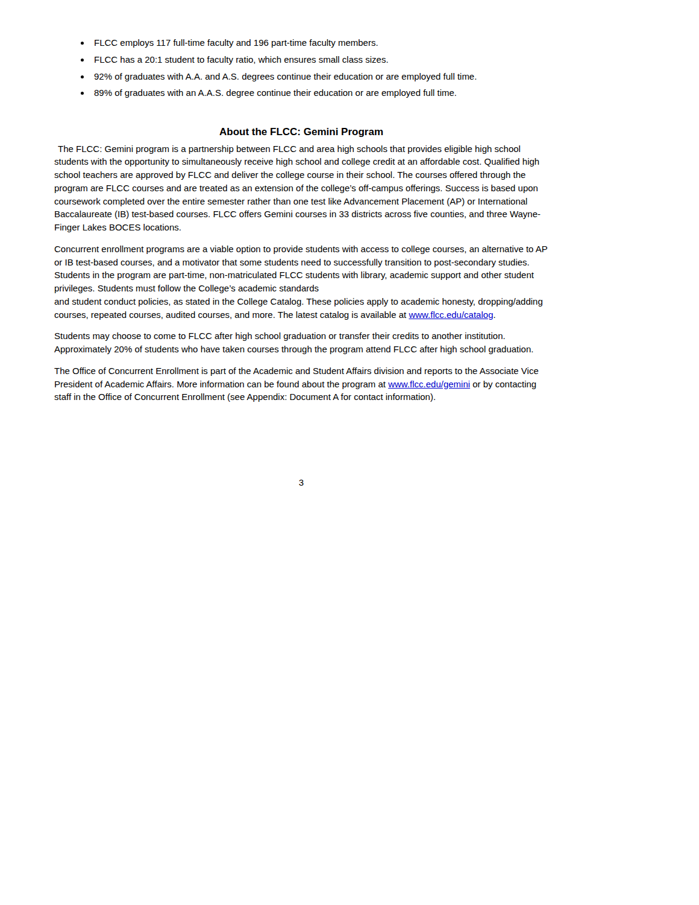FLCC employs 117 full-time faculty and 196 part-time faculty members.
FLCC has a 20:1 student to faculty ratio, which ensures small class sizes.
92% of graduates with A.A. and A.S. degrees continue their education or are employed full time.
89% of graduates with an A.A.S. degree continue their education or are employed full time.
About the FLCC: Gemini Program
The FLCC: Gemini program is a partnership between FLCC and area high schools that provides eligible high school students with the opportunity to simultaneously receive high school and college credit at an affordable cost. Qualified high school teachers are approved by FLCC and deliver the college course in their school. The courses offered through the program are FLCC courses and are treated as an extension of the college’s off-campus offerings. Success is based upon coursework completed over the entire semester rather than one test like Advancement Placement (AP) or International Baccalaureate (IB) test-based courses. FLCC offers Gemini courses in 33 districts across five counties, and three Wayne-Finger Lakes BOCES locations.
Concurrent enrollment programs are a viable option to provide students with access to college courses, an alternative to AP or IB test-based courses, and a motivator that some students need to successfully transition to post-secondary studies.
Students in the program are part-time, non-matriculated FLCC students with library, academic support and other student privileges. Students must follow the College’s academic standards
and student conduct policies, as stated in the College Catalog. These policies apply to academic honesty, dropping/adding courses, repeated courses, audited courses, and more. The latest catalog is available at www.flcc.edu/catalog.
Students may choose to come to FLCC after high school graduation or transfer their credits to another institution. Approximately 20% of students who have taken courses through the program attend FLCC after high school graduation.
The Office of Concurrent Enrollment is part of the Academic and Student Affairs division and reports to the Associate Vice President of Academic Affairs. More information can be found about the program at www.flcc.edu/gemini or by contacting staff in the Office of Concurrent Enrollment (see Appendix: Document A for contact information).
3